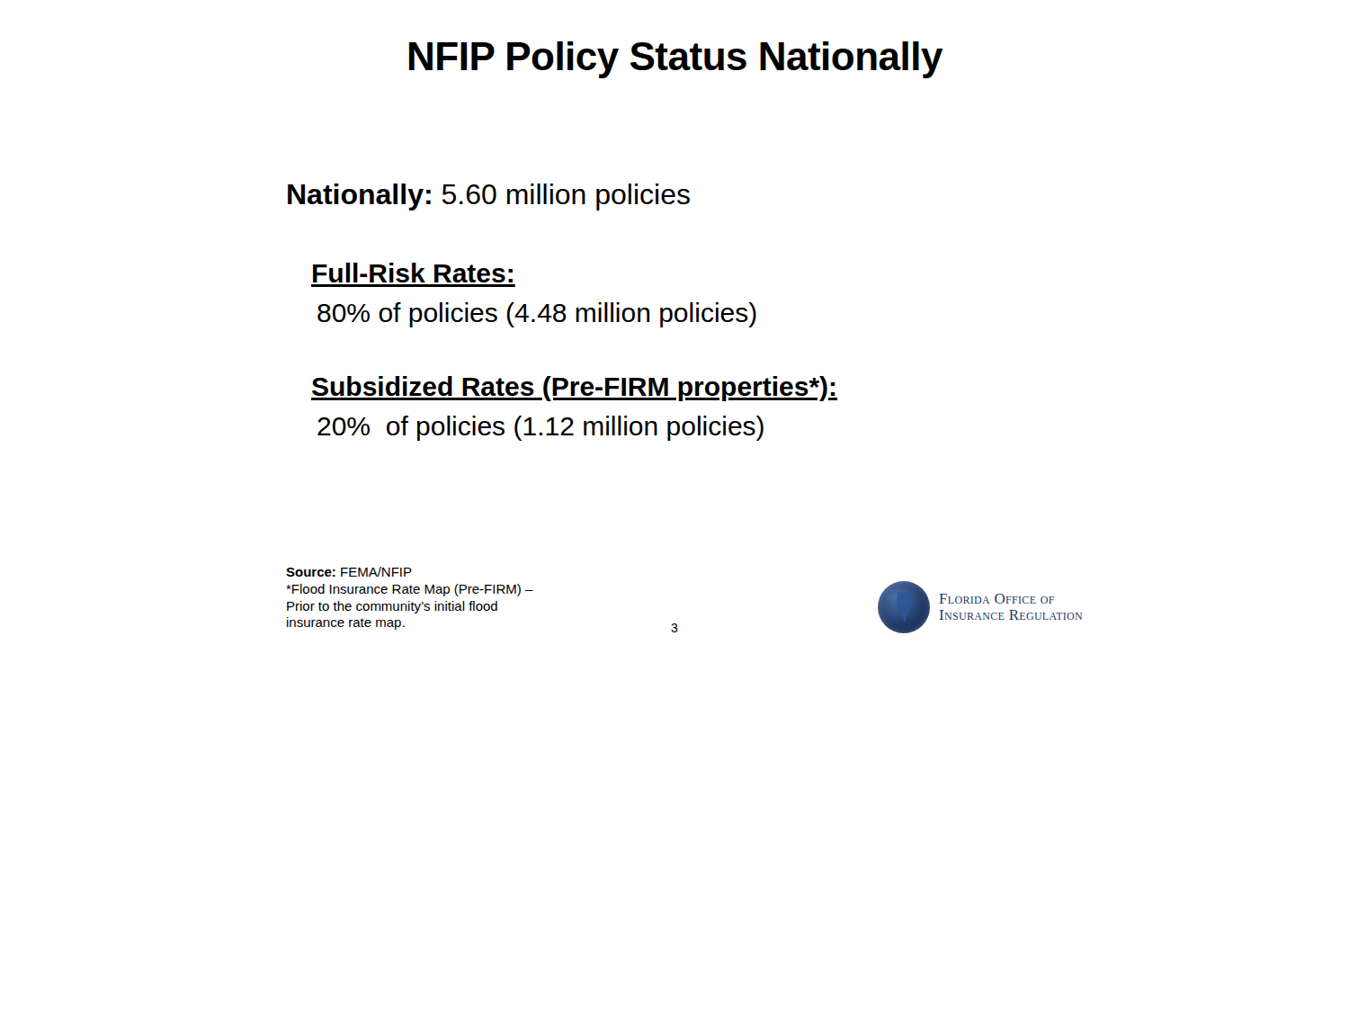NFIP Policy Status Nationally
Nationally: 5.60 million policies
Full-Risk Rates:
80% of policies (4.48 million policies)
Subsidized Rates (Pre-FIRM properties*):
20% of policies (1.12 million policies)
Source: FEMA/NFIP
*Flood Insurance Rate Map (Pre-FIRM) –
Prior to the community’s initial flood
insurance rate map.
3
Florida Office of Insurance Regulation